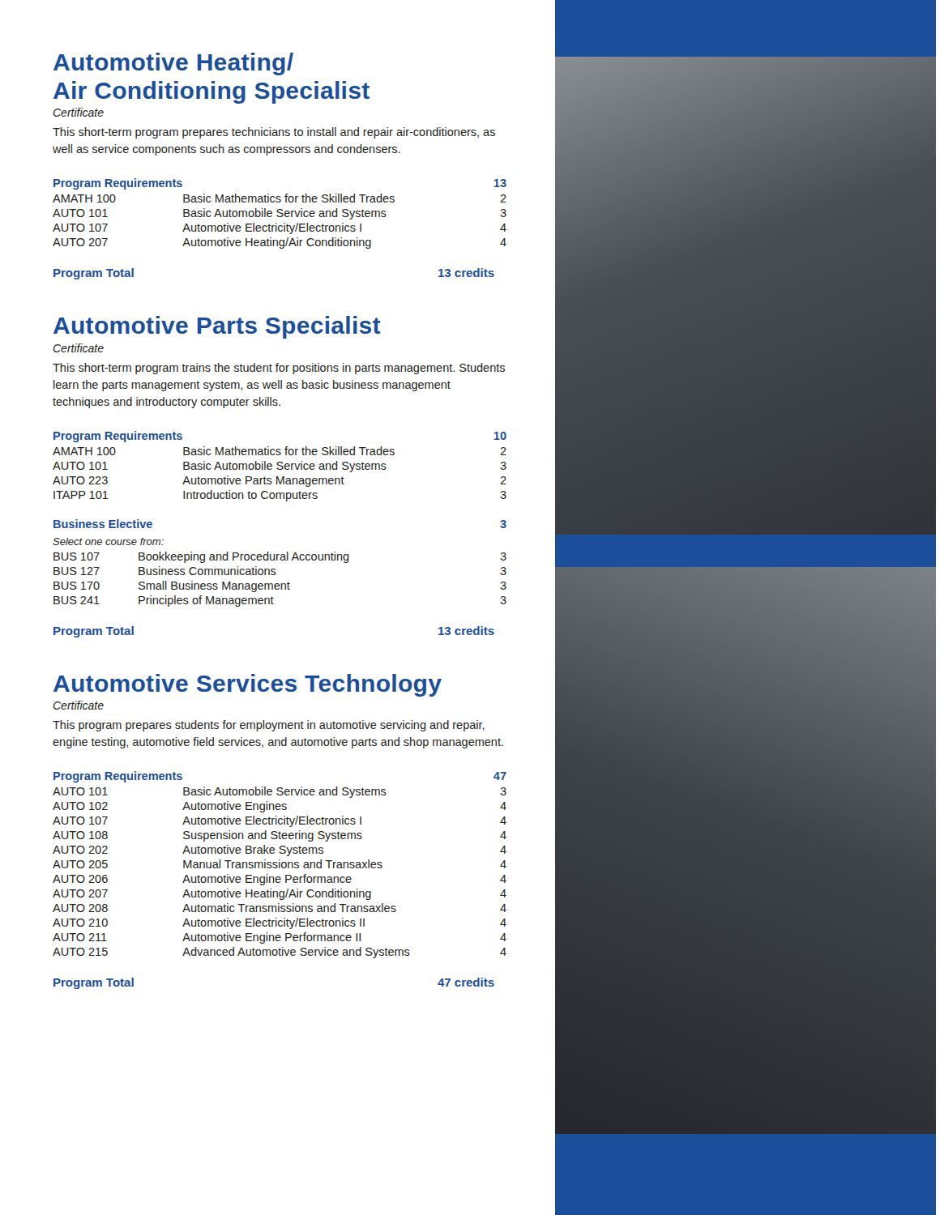Automotive Heating/
Air Conditioning Specialist
Certificate
This short-term program prepares technicians to install and repair air-conditioners, as well as service components such as compressors and condensers.
| Program Requirements | | 13 |
| AMATH 100 | Basic Mathematics for the Skilled Trades | 2 |
| AUTO 101 | Basic Automobile Service and Systems | 3 |
| AUTO 107 | Automotive Electricity/Electronics I | 4 |
| AUTO 207 | Automotive Heating/Air Conditioning | 4 |
Program Total 13 credits
Automotive Parts Specialist
Certificate
This short-term program trains the student for positions in parts management. Students learn the parts management system, as well as basic business management techniques and introductory computer skills.
| Program Requirements | | 10 |
| AMATH 100 | Basic Mathematics for the Skilled Trades | 2 |
| AUTO 101 | Basic Automobile Service and Systems | 3 |
| AUTO 223 | Automotive Parts Management | 2 |
| ITAPP 101 | Introduction to Computers | 3 |
| Business Elective | | 3 |
Select one course from:
| BUS 107 | Bookkeeping and Procedural Accounting | 3 |
| BUS 127 | Business Communications | 3 |
| BUS 170 | Small Business Management | 3 |
| BUS 241 | Principles of Management | 3 |
Program Total 13 credits
Automotive Services Technology
Certificate
This program prepares students for employment in automotive servicing and repair, engine testing, automotive field services, and automotive parts and shop management.
| Program Requirements | | 47 |
| AUTO 101 | Basic Automobile Service and Systems | 3 |
| AUTO 102 | Automotive Engines | 4 |
| AUTO 107 | Automotive Electricity/Electronics I | 4 |
| AUTO 108 | Suspension and Steering Systems | 4 |
| AUTO 202 | Automotive Brake Systems | 4 |
| AUTO 205 | Manual Transmissions and Transaxles | 4 |
| AUTO 206 | Automotive Engine Performance | 4 |
| AUTO 207 | Automotive Heating/Air Conditioning | 4 |
| AUTO 208 | Automatic Transmissions and Transaxles | 4 |
| AUTO 210 | Automotive Electricity/Electronics II | 4 |
| AUTO 211 | Automotive Engine Performance II | 4 |
| AUTO 215 | Advanced Automotive Service and Systems | 4 |
Program Total 47 credits